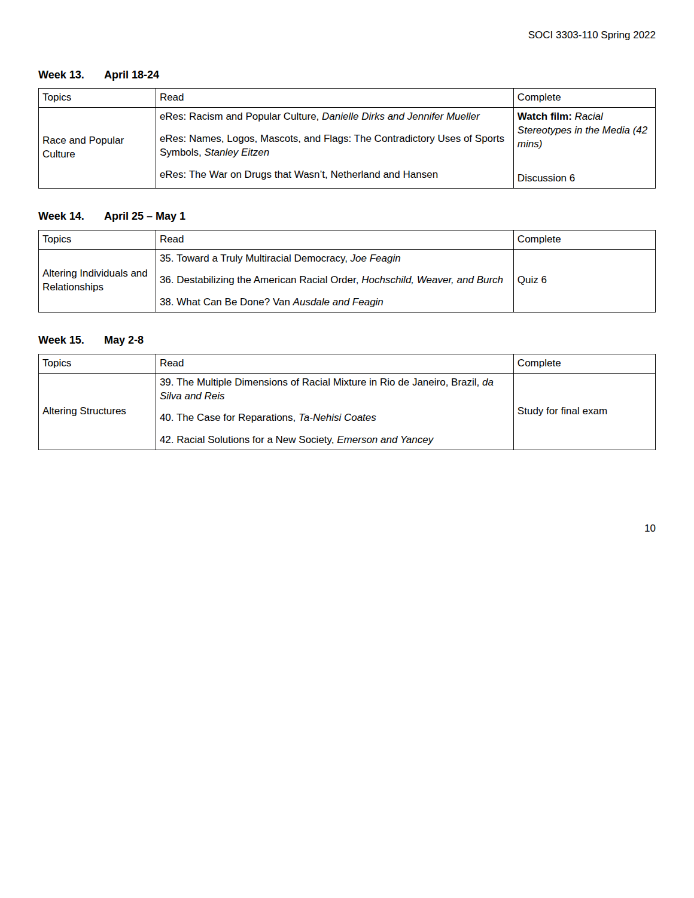SOCI 3303-110 Spring 2022
Week 13. April 18-24
| Topics | Read | Complete |
| Race and Popular Culture | eRes: Racism and Popular Culture, Danielle Dirks and Jennifer Mueller eRes: Names, Logos, Mascots, and Flags: The Contradictory Uses of Sports Symbols, Stanley Eitzen eRes: The War on Drugs that Wasn’t, Netherland and Hansen | Watch film: Racial Stereotypes in the Media (42 mins) Discussion 6 |
Week 14. April 25 – May 1
| Topics | Read | Complete |
| Altering Individuals and Relationships | 35. Toward a Truly Multiracial Democracy, Joe Feagin 36. Destabilizing the American Racial Order, Hochschild, Weaver, and Burch 38. What Can Be Done? Van Ausdale and Feagin | Quiz 6 |
Week 15. May 2-8
| Topics | Read | Complete |
| Altering Structures | 39. The Multiple Dimensions of Racial Mixture in Rio de Janeiro, Brazil, da Silva and Reis 40. The Case for Reparations, Ta-Nehisi Coates 42. Racial Solutions for a New Society, Emerson and Yancey | Study for final exam |
10